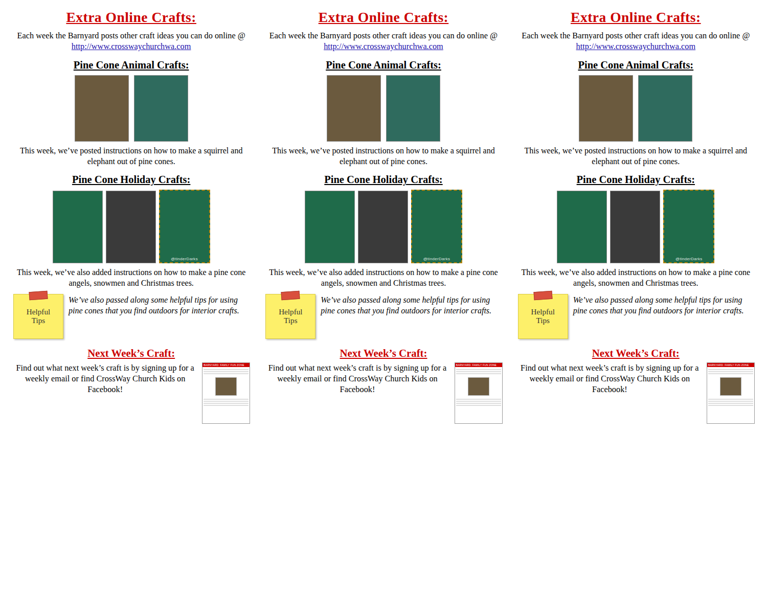Extra Online Crafts:
Each week the Barnyard posts other craft ideas you can do online @
http://www.crosswaychurchwa.com
Pine Cone Animal Crafts:
This week, we’ve posted instructions on how to make a squirrel and elephant out of pine cones.
Pine Cone Holiday Crafts:
@tinderDarks
This week, we’ve also added instructions on how to make a pine cone angels, snowmen and Christmas trees.
Helpful
Tips
We’ve also passed along some helpful tips for using pine cones that you find outdoors for interior crafts.
Next Week’s Craft:
Find out what next week’s craft is by signing up for a weekly email or find CrossWay Church Kids on Facebook!
BARNYARD: FAMILY FUN ZONE
Extra Online Crafts:
Each week the Barnyard posts other craft ideas you can do online @
http://www.crosswaychurchwa.com
Pine Cone Animal Crafts:
This week, we’ve posted instructions on how to make a squirrel and elephant out of pine cones.
Pine Cone Holiday Crafts:
@tinderDarks
This week, we’ve also added instructions on how to make a pine cone angels, snowmen and Christmas trees.
Helpful
Tips
We’ve also passed along some helpful tips for using pine cones that you find outdoors for interior crafts.
Next Week’s Craft:
Find out what next week’s craft is by signing up for a weekly email or find CrossWay Church Kids on Facebook!
BARNYARD: FAMILY FUN ZONE
Extra Online Crafts:
Each week the Barnyard posts other craft ideas you can do online @
http://www.crosswaychurchwa.com
Pine Cone Animal Crafts:
This week, we’ve posted instructions on how to make a squirrel and elephant out of pine cones.
Pine Cone Holiday Crafts:
@tinderDarks
This week, we’ve also added instructions on how to make a pine cone angels, snowmen and Christmas trees.
Helpful
Tips
We’ve also passed along some helpful tips for using pine cones that you find outdoors for interior crafts.
Next Week’s Craft:
Find out what next week’s craft is by signing up for a weekly email or find CrossWay Church Kids on Facebook!
BARNYARD: FAMILY FUN ZONE